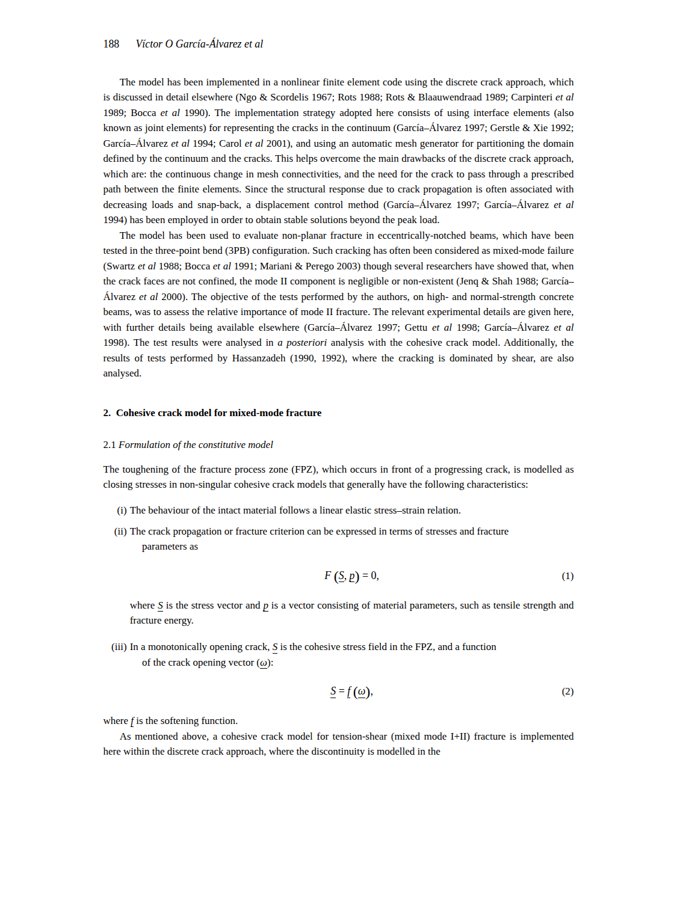188 Víctor O García-Álvarez et al
The model has been implemented in a nonlinear finite element code using the discrete crack approach, which is discussed in detail elsewhere (Ngo & Scordelis 1967; Rots 1988; Rots & Blaauwendraad 1989; Carpinteri et al 1989; Bocca et al 1990). The implementation strategy adopted here consists of using interface elements (also known as joint elements) for representing the cracks in the continuum (García–Álvarez 1997; Gerstle & Xie 1992; García–Álvarez et al 1994; Carol et al 2001), and using an automatic mesh generator for partitioning the domain defined by the continuum and the cracks. This helps overcome the main drawbacks of the discrete crack approach, which are: the continuous change in mesh connectivities, and the need for the crack to pass through a prescribed path between the finite elements. Since the structural response due to crack propagation is often associated with decreasing loads and snap-back, a displacement control method (García–Álvarez 1997; García–Álvarez et al 1994) has been employed in order to obtain stable solutions beyond the peak load.
The model has been used to evaluate non-planar fracture in eccentrically-notched beams, which have been tested in the three-point bend (3PB) configuration. Such cracking has often been considered as mixed-mode failure (Swartz et al 1988; Bocca et al 1991; Mariani & Perego 2003) though several researchers have showed that, when the crack faces are not confined, the mode II component is negligible or non-existent (Jenq & Shah 1988; García–Álvarez et al 2000). The objective of the tests performed by the authors, on high- and normal-strength concrete beams, was to assess the relative importance of mode II fracture. The relevant experimental details are given here, with further details being available elsewhere (García–Álvarez 1997; Gettu et al 1998; García–Álvarez et al 1998). The test results were analysed in a posteriori analysis with the cohesive crack model. Additionally, the results of tests performed by Hassanzadeh (1990, 1992), where the cracking is dominated by shear, are also analysed.
2. Cohesive crack model for mixed-mode fracture
2.1 Formulation of the constitutive model
The toughening of the fracture process zone (FPZ), which occurs in front of a progressing crack, is modelled as closing stresses in non-singular cohesive crack models that generally have the following characteristics:
(i)
The behaviour of the intact material follows a linear elastic stress–strain relation.
(ii)
The crack propagation or fracture criterion can be expressed in terms of stresses and fracture
parameters as
F (S, p) = 0, (1)
where S is the stress vector and p is a vector consisting of material parameters, such as tensile strength and fracture energy.
(iii)
In a monotonically opening crack, S is the cohesive stress field in the FPZ, and a function
of the crack opening vector (ω):
S = f (ω), (2)
where f is the softening function.
As mentioned above, a cohesive crack model for tension-shear (mixed mode I+II) fracture is implemented here within the discrete crack approach, where the discontinuity is modelled in the